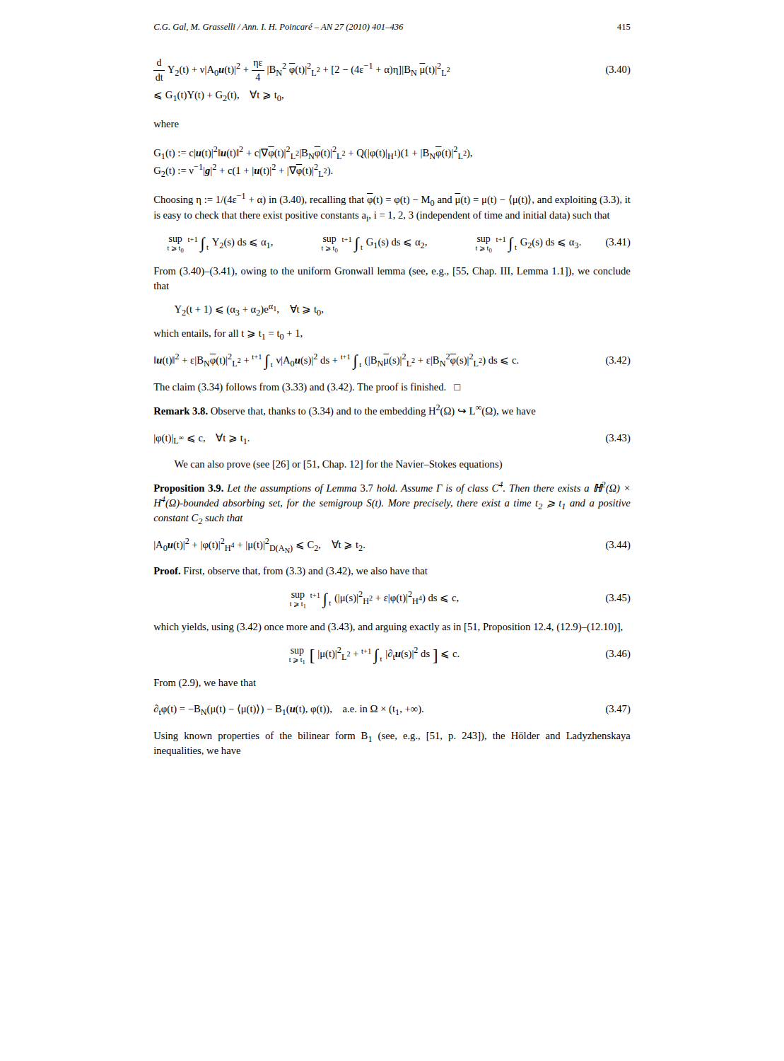C.G. Gal, M. Grasselli / Ann. I. H. Poincaré – AN 27 (2010) 401–436 415
ddt Y2(t) + ν|A0u(t)|2 + ηε 4 |BN2 φ(t)|2L2 + [2 − (4ε−1 + α)η]|BN μ(t)|2L2
⩽ G1(t)Y(t) + G2(t), ∀t ⩾ t0,
(3.40)
where
G1(t) := c|u(t)|2‖u(t)‖2 + c|∇φ(t)|2L2|BNφ(t)|2L2 + Q(|φ(t)|H1)(1 + |BNφ(t)|2L2),
G2(t) := ν−1|g|2 + c(1 + |u(t)|2 + |∇φ(t)|2L2).
Choosing η := 1/(4ε−1 + α) in (3.40), recalling that φ(t) = φ(t) − M0 and μ(t) = μ(t) − ⟨μ(t)⟩, and exploiting (3.3), it is easy to check that there exist positive constants ai, i = 1, 2, 3 (independent of time and initial data) such that
sup t ⩾ t0 t+1
∫
t Y2(s) ds ⩽ α1, sup t ⩾ t0 t+1
∫
t G1(s) ds ⩽ α2, sup t ⩾ t0 t+1
∫
t G2(s) ds ⩽ α3.
(3.41)
From (3.40)–(3.41), owing to the uniform Gronwall lemma (see, e.g., [55, Chap. III, Lemma 1.1]), we conclude that
Y2(t + 1) ⩽ (α3 + α2)eα1, ∀t ⩾ t0,
which entails, for all t ⩾ t1 = t0 + 1,
‖u(t)‖2 + ε|BNφ(t)|2L2 + t+1
∫
t ν|A0u(s)|2 ds + t+1
∫
t (|BNμ(s)|2L2 + ε|BN2φ(s)|2L2) ds ⩽ c.
(3.42)
The claim (3.34) follows from (3.33) and (3.42). The proof is finished. □
Remark 3.8. Observe that, thanks to (3.34) and to the embedding H2(Ω) ↪ L∞(Ω), we have
|φ(t)|L∞ ⩽ c, ∀t ⩾ t1.
(3.43)
We can also prove (see [26] or [51, Chap. 12] for the Navier–Stokes equations)
Proposition 3.9. Let the assumptions of Lemma 3.7 hold. Assume Γ is of class C4. Then there exists a ℍ2(Ω) × H4(Ω)-bounded absorbing set, for the semigroup S(t). More precisely, there exist a time t2 ⩾ t1 and a positive constant C2 such that
|A0u(t)|2 + |φ(t)|2H4 + |μ(t)|2D(AN) ⩽ C2, ∀t ⩾ t2.
(3.44)
Proof. First, observe that, from (3.3) and (3.42), we also have that
sup t ⩾ t1 t+1
∫
t (|μ(s)|2H2 + ε|φ(t)|2H4) ds ⩽ c,
(3.45)
which yields, using (3.42) once more and (3.43), and arguing exactly as in [51, Proposition 12.4, (12.9)–(12.10)],
sup t ⩾ t1 [ |μ(t)|2L2 + t+1
∫
t |∂tu(s)|2 ds ] ⩽ c.
(3.46)
From (2.9), we have that
∂tφ(t) = −BN(μ(t) − ⟨μ(t)⟩) − B1(u(t), φ(t)), a.e. in Ω × (t1, +∞).
(3.47)
Using known properties of the bilinear form B1 (see, e.g., [51, p. 243]), the Hölder and Ladyzhenskaya inequalities, we have